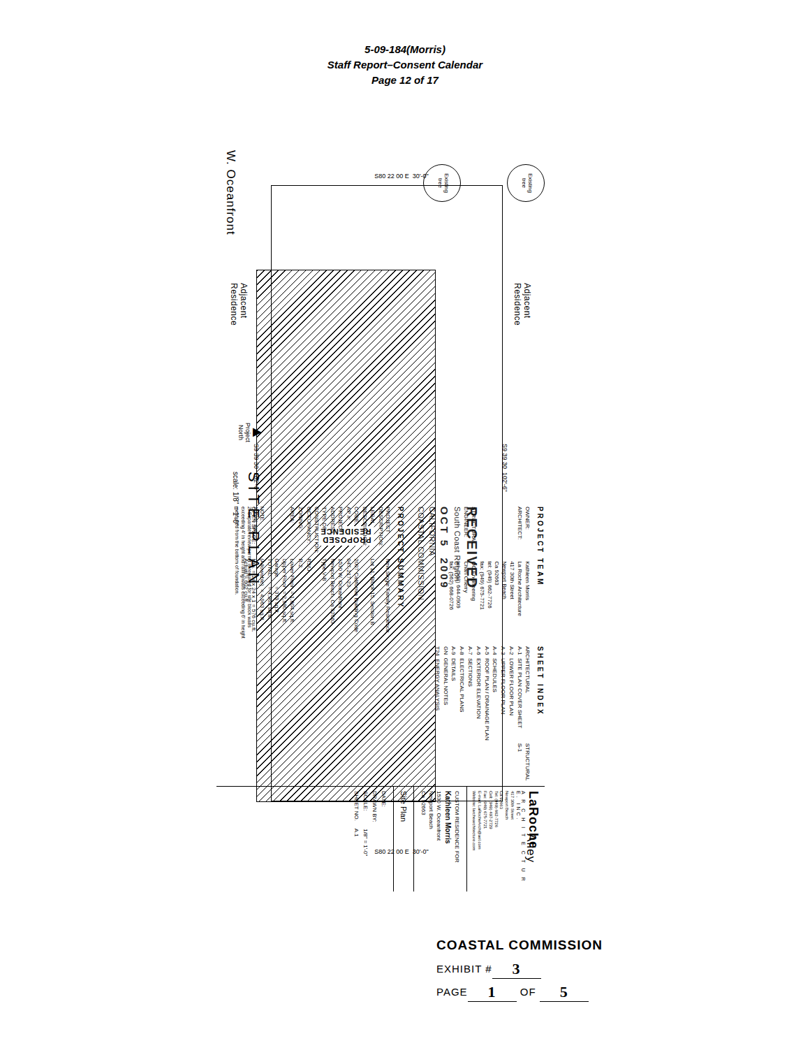5-09-184(Morris)
Staff Report–Consent Calendar
Page 12 of 17
W. Oceanfront
Alley
Adjacent
Residence
Adjacent
Residence
Existing
tree
Existing
tree
PROPOSED
RESIDENCE
S9 39 30 102'-6"
S9 39 30 102'-6"
S80 22 00 E 30'-0"
S80 22 00 E 30'-0"
▲
Project
North
SITE PLAN
scale: 1/8" = 1'-0"
RECEIVED
South Coast Region
OCT 5 2009
CALIFORNIA
COASTAL COMMISSION
SHEET INDEX
| ARCHITECTURAL | STRUCTURAL |
| A-1 SITE PLAN COVER SHEET | S-1 |
| A-2 LOWER FLOOR PLAN | |
| A-3 UPPER FLOOR PLAN | |
| A-4 SCHEDULES | |
| A-5 ROOF PLAN / DRAINAGE PLAN | |
| A-6 EXTERIOR ELEVATION | |
| A-7 SECTIONS | |
| A-8 ELECTRICAL PLANS | |
| A-9 DETAILS | |
| GN GENERAL NOTES | |
| T24 ENERGY ANALYSIS | |
PROJECT TEAM
| OWNER: | Kathleen Morris |
| ARCHITECT: | La Roche Architecture 417 30th Street Newport Beach Ca 92663 tel: (949) 662-7726 fax: (949) 675-7721 |
| STRUCTURAL ENGINEER: | OC Engineering Chan Cherry tel: (562) 644-0909 fax: (562) 668-0726 |
PROJECT SUMMARY
| PROJECT DESCRIPTION: | New Single Family Residence |
| LEGAL DESCRIPTION: | Lot 11, Block 15, Section B |
| CODE: | 2007 California Building Code |
| AP #: | 047-217-23 |
| PROJECT ADDRESS: | 1530 W. Oceanfront Newport Beach, Ca 92663 |
| TYPE OF CONSTRUCTION: | Type V-B |
| OCCUPANCY: | R3/U |
| ZONING: | R-2 |
| AREA: | Lower Floor = 1,604 sq.ft. Upper Floor = 2,980 sq.ft. Garage = 379 sq.ft. TOTAL = 4,963 sq.ft. (Allowable) = 4,963 sq.ft. |
| OPEN SPACE: | Min. = 24 x 24 x 1 = 576 cu.ft. Actual = 602 cu.ft. |
NOTE:
1. Pool, spa.
2. Separate review permit is required for site block walls exceeding 4' in height and railing/walls exceeding 6' in height measured from the bottom of foundation.
LaRoche A R C H I T E C T U R E, INC.
417 30th Street
Newport Beach
Ca 92663
Tel: (949) 662-7726
Cell: (949) 497-2729
Fax: (949) 675-7721
E-mail: LaRocheArch@aol.com
Website: larchearchitecture.com
CUSTOM RESIDENCE FOR
Kathleen Morris
1530 W. Oceanfront
Newport Beach
Ca 92663
Site Plan
DATE:
DRAWN BY:
SCALE: 1/8" = 1'-0"
SHEET NO. A.1
COASTAL COMMISSION
EXHIBIT #3
PAGE1 OF 5